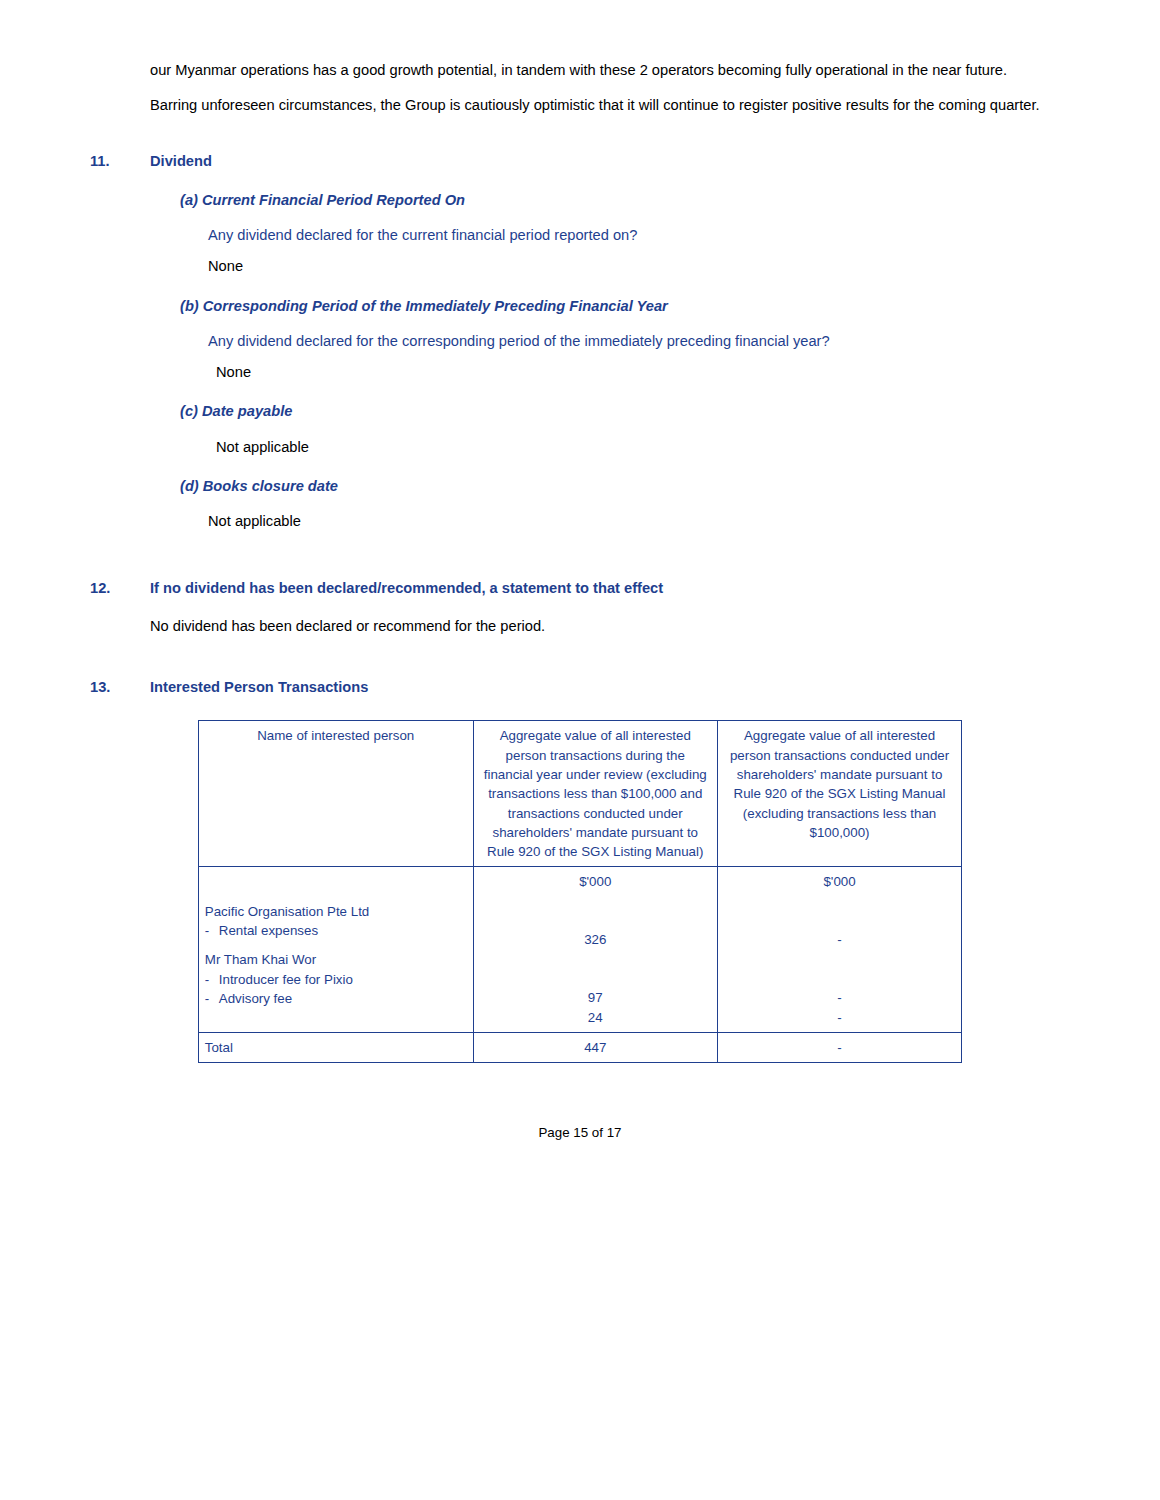our Myanmar operations has a good growth potential, in tandem with these 2 operators becoming fully operational in the near future.
Barring unforeseen circumstances, the Group is cautiously optimistic that it will continue to register positive results for the coming quarter.
11.
Dividend
(a) Current Financial Period Reported On
Any dividend declared for the current financial period reported on?
None
(b) Corresponding Period of the Immediately Preceding Financial Year
Any dividend declared for the corresponding period of the immediately preceding financial year?
None
(c) Date payable
Not applicable
(d) Books closure date
Not applicable
12.
If no dividend has been declared/recommended, a statement to that effect
No dividend has been declared or recommend for the period.
13.
Interested Person Transactions
| Name of interested person | Aggregate value of all interested person transactions during the financial year under review (excluding transactions less than $100,000 and transactions conducted under shareholders' mandate pursuant to Rule 920 of the SGX Listing Manual) | Aggregate value of all interested person transactions conducted under shareholders' mandate pursuant to Rule 920 of the SGX Listing Manual (excluding transactions less than $100,000) |
| --- | --- | --- |
| Pacific Organisation Pte Ltd Rental expenses Mr Tham Khai Wor Introducer fee for Pixio Advisory fee | $'000 326 97 24 | $'000 - - - |
| Total | 447 | - |
Page 15 of 17